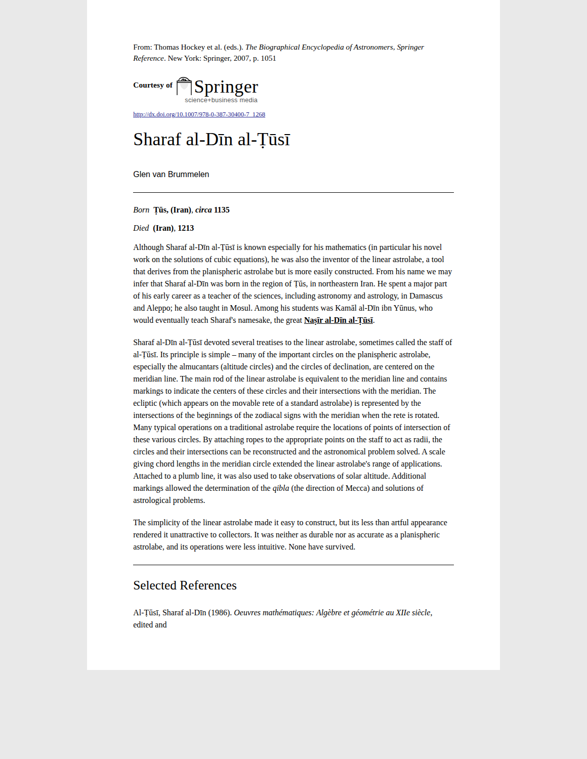From: Thomas Hockey et al. (eds.). The Biographical Encyclopedia of Astronomers, Springer Reference. New York: Springer, 2007, p. 1051
Courtesy of Springer
science+business media
http://dx.doi.org/10.1007/978-0-387-30400-7_1268
Sharaf al-Dīn al-Ṭūsī
Glen van Brummelen
Born Ṭūs, (Iran), circa 1135
Died (Iran), 1213
Although Sharaf al-Dīn al-Ṭūsī is known especially for his mathematics (in particular his novel work on the solutions of cubic equations), he was also the inventor of the linear astrolabe, a tool that derives from the planispheric astrolabe but is more easily constructed. From his name we may infer that Sharaf al-Dīn was born in the region of Ṭūs, in northeastern Iran. He spent a major part of his early career as a teacher of the sciences, including astronomy and astrology, in Damascus and Aleppo; he also taught in Mosul. Among his students was Kamāl al-Dīn ibn Yūnus, who would eventually teach Sharaf's namesake, the great Naṣīr al-Dīn al-Ṭūsī.
Sharaf al-Dīn al-Ṭūsī devoted several treatises to the linear astrolabe, sometimes called the staff of al-Ṭūsī. Its principle is simple – many of the important circles on the planispheric astrolabe, especially the almucantars (altitude circles) and the circles of declination, are centered on the meridian line. The main rod of the linear astrolabe is equivalent to the meridian line and contains markings to indicate the centers of these circles and their intersections with the meridian. The ecliptic (which appears on the movable rete of a standard astrolabe) is represented by the intersections of the beginnings of the zodiacal signs with the meridian when the rete is rotated. Many typical operations on a traditional astrolabe require the locations of points of intersection of these various circles. By attaching ropes to the appropriate points on the staff to act as radii, the circles and their intersections can be reconstructed and the astronomical problem solved. A scale giving chord lengths in the meridian circle extended the linear astrolabe's range of applications. Attached to a plumb line, it was also used to take observations of solar altitude. Additional markings allowed the determination of the qibla (the direction of Mecca) and solutions of astrological problems.
The simplicity of the linear astrolabe made it easy to construct, but its less than artful appearance rendered it unattractive to collectors. It was neither as durable nor as accurate as a planispheric astrolabe, and its operations were less intuitive. None have survived.
Selected References
Al-Ṭūsī, Sharaf al-Dīn (1986). Oeuvres mathématiques: Algèbre et géométrie au XIIe siècle, edited and